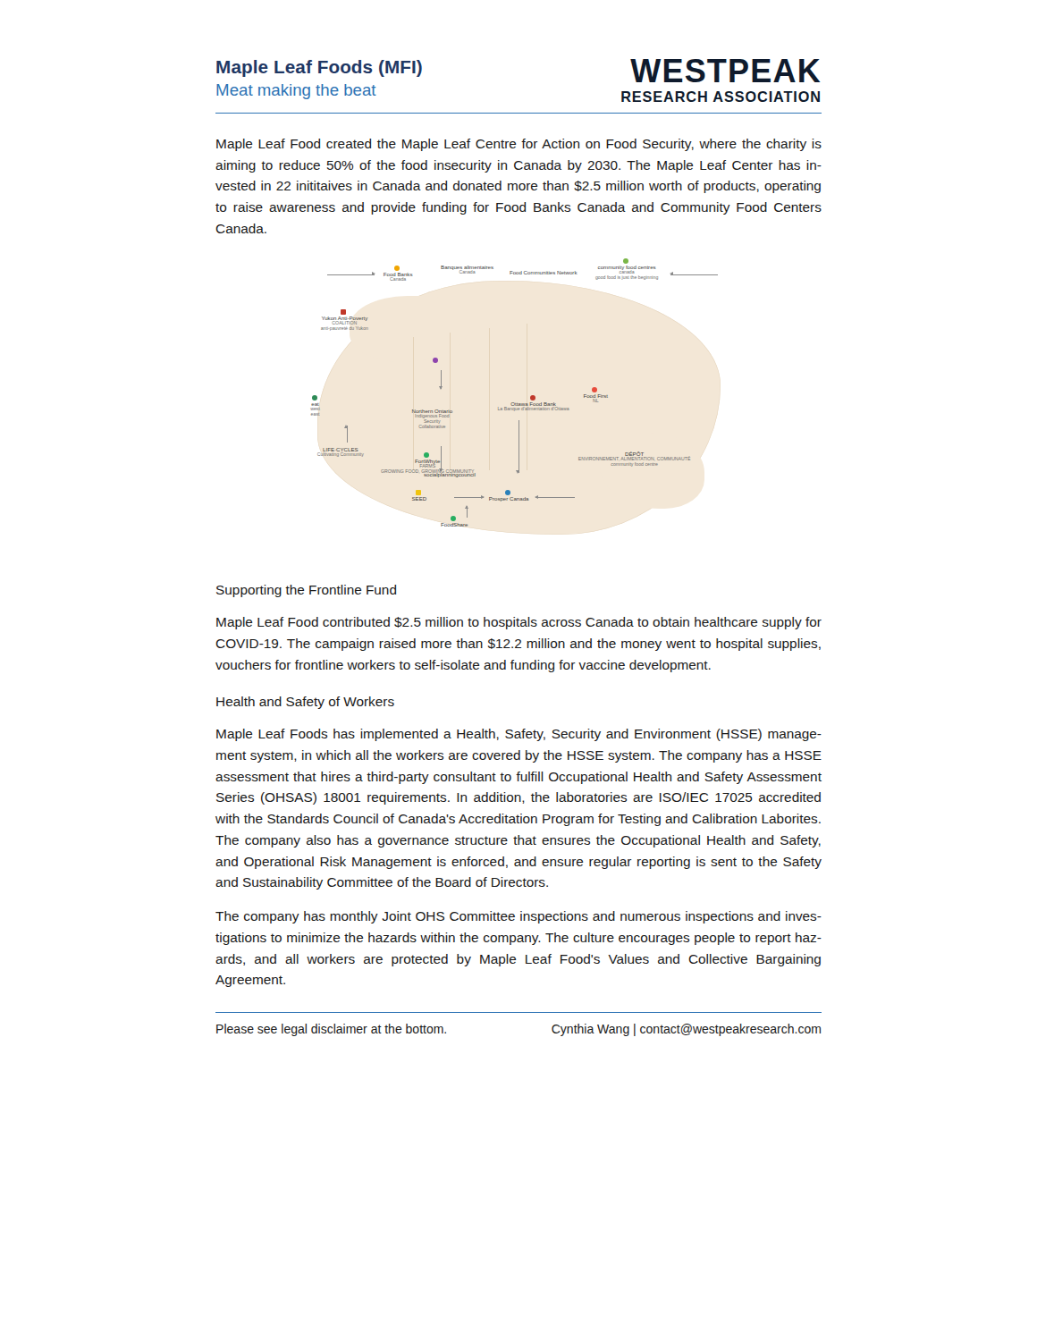Maple Leaf Foods (MFI)
Meat making the beat
WESTPEAK RESEARCH ASSOCIATION
Maple Leaf Food created the Maple Leaf Centre for Action on Food Security, where the charity is aiming to reduce 50% of the food insecurity in Canada by 2030. The Maple Leaf Center has invested in 22 inititaives in Canada and donated more than $2.5 million worth of products, operating to raise awareness and provide funding for Food Banks Canada and Community Food Centers Canada.
Food Banks Canada
Banques alimentaires Canada
Food Communities Network
community food centres canada good food is just the beginning
Yukon Anti-Poverty COALITION anti-pauvreté du Yukon
eat west east
LIFE·CYCLES Cultivating Community
Northern Ontario Indigenous Food Security Collaborative
Ottawa Food Bank La Banque d'alimentation d'Ottawa
Food First NL
FortWhyte FARMS GROWING FOOD, GROWING COMMUNITY
socialplanningcouncil
SEED
Prosper Canada
FoodShare
DÉPÔT ENVIRONNEMENT, ALIMENTATION, COMMUNAUTÉ community food centre
Supporting the Frontline Fund
Maple Leaf Food contributed $2.5 million to hospitals across Canada to obtain healthcare supply for COVID-19. The campaign raised more than $12.2 million and the money went to hospital supplies, vouchers for frontline workers to self-isolate and funding for vaccine development.
Health and Safety of Workers
Maple Leaf Foods has implemented a Health, Safety, Security and Environment (HSSE) management system, in which all the workers are covered by the HSSE system. The company has a HSSE assessment that hires a third-party consultant to fulfill Occupational Health and Safety Assessment Series (OHSAS) 18001 requirements. In addition, the laboratories are ISO/IEC 17025 accredited with the Standards Council of Canada's Accreditation Program for Testing and Calibration Laborites. The company also has a governance structure that ensures the Occupational Health and Safety, and Operational Risk Management is enforced, and ensure regular reporting is sent to the Safety and Sustainability Committee of the Board of Directors.
The company has monthly Joint OHS Committee inspections and numerous inspections and investigations to minimize the hazards within the company. The culture encourages people to report hazards, and all workers are protected by Maple Leaf Food's Values and Collective Bargaining Agreement.
Please see legal disclaimer at the bottom.
Cynthia Wang | contact@westpeakresearch.com